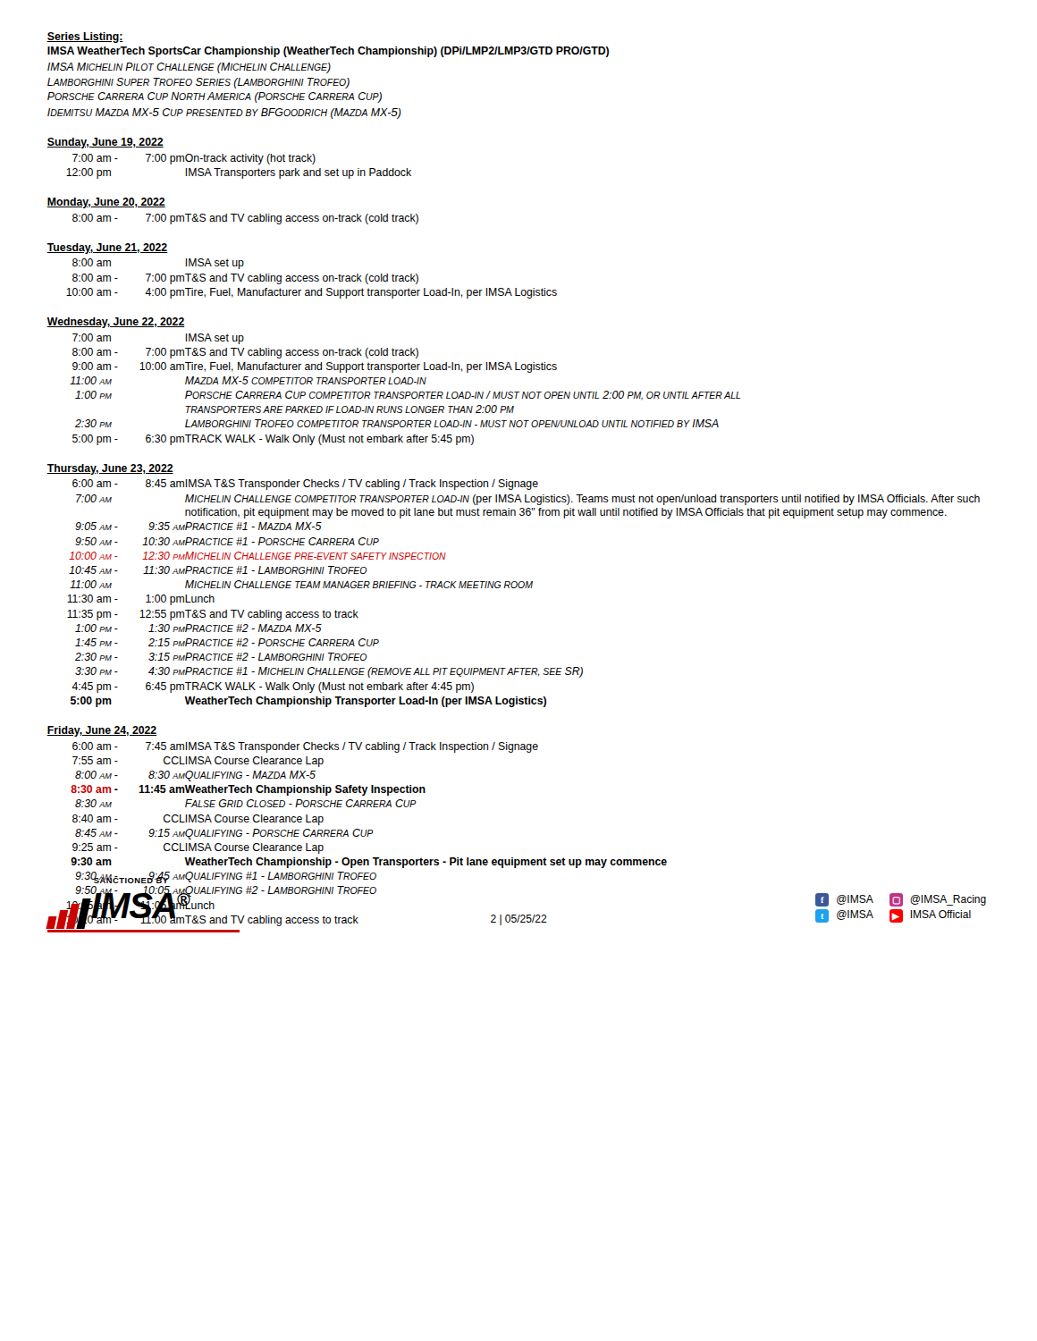Series Listing:
IMSA WeatherTech SportsCar Championship (WeatherTech Championship) (DPi/LMP2/LMP3/GTD PRO/GTD)
IMSA MICHELIN PILOT CHALLENGE (MICHELIN CHALLENGE)
LAMBORGHINI SUPER TROFEO SERIES (LAMBORGHINI TROFEO)
PORSCHE CARRERA CUP NORTH AMERICA (PORSCHE CARRERA CUP)
IDEMITSU MAZDA MX-5 CUP PRESENTED BY BFGOODRICH (MAZDA MX-5)
Sunday, June 19, 2022
| 7:00 am | - | 7:00 pm | On-track activity (hot track) |
| 12:00 pm | | | IMSA Transporters park and set up in Paddock |
Monday, June 20, 2022
| 8:00 am | - | 7:00 pm | T&S and TV cabling access on-track (cold track) |
Tuesday, June 21, 2022
| 8:00 am | | | IMSA set up |
| 8:00 am | - | 7:00 pm | T&S and TV cabling access on-track (cold track) |
| 10:00 am | - | 4:00 pm | Tire, Fuel, Manufacturer and Support transporter Load-In, per IMSA Logistics |
Wednesday, June 22, 2022
| 7:00 am | | | IMSA set up |
| 8:00 am | - | 7:00 pm | T&S and TV cabling access on-track (cold track) |
| 9:00 am | - | 10:00 am | Tire, Fuel, Manufacturer and Support transporter Load-In, per IMSA Logistics |
| 11:00 am | | | M AZDA MX- 5 COMPETITOR TRANSPORTER LOAD-IN |
| 1:00 pm | | | P ORSCHE C ARRERA C UP COMPETITOR TRANSPORTER LOAD-IN / MUST NOT OPEN UNTIL 2:00 PM, OR UNTIL AFTER ALL TRANSPORTERS ARE PARKED IF LOAD-IN RUNS LONGER THAN 2:00 PM |
| 2:30 pm | | | L AMBORGHINI T ROFEO COMPETITOR TRANSPORTER LOAD-IN - MUST NOT OPEN/UNLOAD UNTIL NOTIFIED BY IMSA |
| 5:00 pm | - | 6:30 pm | TRACK WALK - Walk Only (Must not embark after 5:45 pm) |
Thursday, June 23, 2022
| 6:00 am | - | 8:45 am | IMSA T&S Transponder Checks / TV cabling / Track Inspection / Signage |
| 7:00 am | | | M ICHELIN C HALLENGE COMPETITOR TRANSPORTER LOAD-IN (per IMSA Logistics). Teams must not open/unload transporters until notified by IMSA Officials. After such notification, pit equipment may be moved to pit lane but must remain 36" from pit wall until notified by IMSA Officials that pit equipment setup may commence. |
| 9:05 am | - | 9:35 am | P RACTICE #1 - M AZDA MX- 5 |
| 9:50 am | - | 10:30 am | P RACTICE #1 - P ORSCHE C ARRERA C UP |
| 10:00 am | - | 12:30 pm | M ICHELIN C HALLENGE PRE-EVENT SAFETY INSPECTION |
| 10:45 am | - | 11:30 am | P RACTICE #1 - L AMBORGHINI T ROFEO |
| 11:00 am | | | M ICHELIN C HALLENGE TEAM MANAGER BRIEFING - TRACK MEETING ROOM |
| 11:30 am | - | 1:00 pm | Lunch |
| 11:35 pm | - | 12:55 pm | T&S and TV cabling access to track |
| 1:00 pm | - | 1:30 pm | P RACTICE #2 - M AZDA MX- 5 |
| 1:45 pm | - | 2:15 pm | P RACTICE #2 - P ORSCHE C ARRERA C UP |
| 2:30 pm | - | 3:15 pm | P RACTICE #2 - L AMBORGHINI T ROFEO |
| 3:30 pm | - | 4:30 pm | P RACTICE #1 - M ICHELIN C HALLENGE ( REMOVE ALL PIT EQUIPMENT AFTER, SEE SR) |
| 4:45 pm | - | 6:45 pm | TRACK WALK - Walk Only (Must not embark after 4:45 pm) |
| 5:00 pm | | | WeatherTech Championship Transporter Load-In (per IMSA Logistics) |
Friday, June 24, 2022
| 6:00 am | - | 7:45 am | IMSA T&S Transponder Checks / TV cabling / Track Inspection / Signage |
| 7:55 am | - | CCL | IMSA Course Clearance Lap |
| 8:00 am | - | 8:30 am | Q UALIFYING - M AZDA MX- 5 |
| 8:30 am | - | 11:45 am | WeatherTech Championship Safety Inspection |
| 8:30 am | | | F ALSE G RID C LOSED - P ORSCHE C ARRERA C UP |
| 8:40 am | - | CCL | IMSA Course Clearance Lap |
| 8:45 am | - | 9:15 am | Q UALIFYING - P ORSCHE C ARRERA C UP |
| 9:25 am | - | CCL | IMSA Course Clearance Lap |
| 9:30 am | | | WeatherTech Championship - Open Transporters - Pit lane equipment set up may commence |
| 9:30 am | - | 9:45 am | Q UALIFYING #1 - L AMBORGHINI T ROFEO |
| 9:50 am | - | 10:05 am | Q UALIFYING #2 - L AMBORGHINI T ROFEO |
| 10:05 am | - | 11:05 am | Lunch |
| 10:10 am | - | 11:00 am | T&S and TV cabling access to track |
SANCTIONED BY
IMSA®
2 | 05/25/22
| f | @IMSA | ▢ | @IMSA_Racing |
| t | @IMSA | ▶ | IMSA Official |